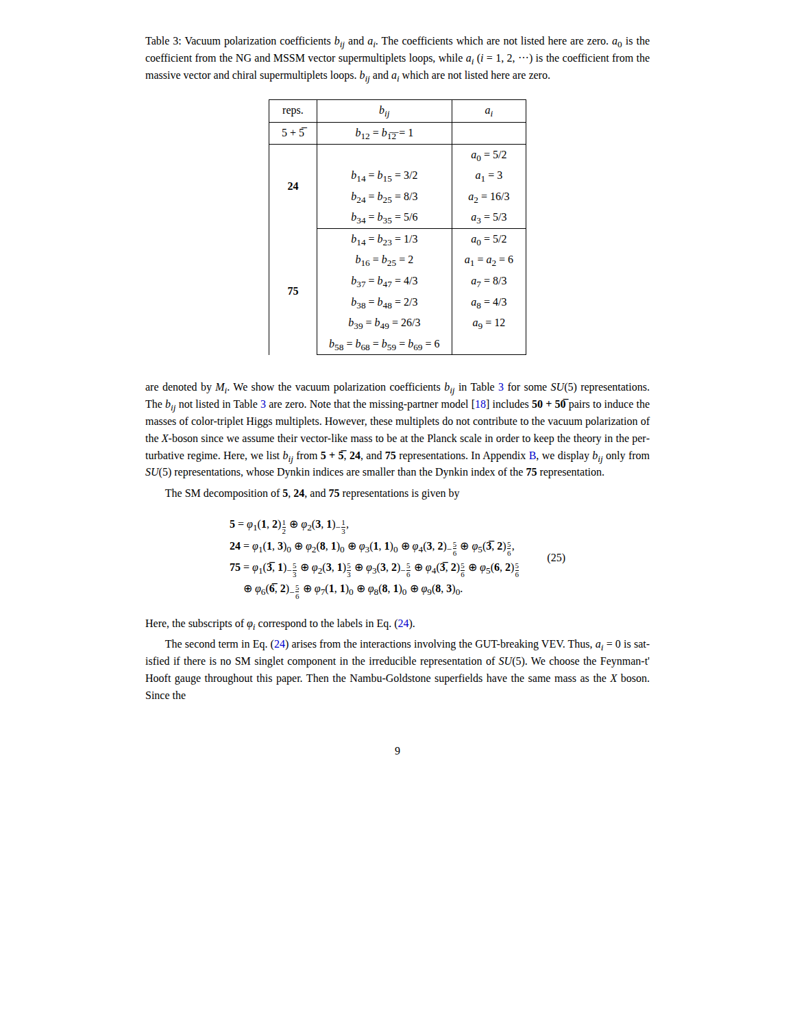Table 3: Vacuum polarization coefficients bij and ai. The coefficients which are not listed here are zero. a0 is the coefficient from the NG and MSSM vector supermultiplets loops, while ai (i = 1, 2, ···) is the coefficient from the massive vector and chiral supermultiplets loops. bij and ai which are not listed here are zero.
| reps. | b ij | a i |
| --- | --- | --- |
| 5 + 5̅ | b 12 = b 1̅2̅ = 1 | |
| 24 | | a 0 = 5/2 |
| b 14 = b 15 = 3/2 | a 1 = 3 |
| b 24 = b 25 = 8/3 | a 2 = 16/3 |
| b 34 = b 35 = 5/6 | a 3 = 5/3 |
| 75 | b 14 = b 23 = 1/3 | a 0 = 5/2 |
| b 16 = b 25 = 2 | a 1 = a 2 = 6 |
| b 37 = b 47 = 4/3 | a 7 = 8/3 |
| b 38 = b 48 = 2/3 | a 8 = 4/3 |
| b 39 = b 49 = 26/3 | a 9 = 12 |
| b 58 = b 68 = b 59 = b 69 = 6 | |
are denoted by Mi. We show the vacuum polarization coefficients bij in Table 3 for some SU(5) representations. The bij not listed in Table 3 are zero. Note that the missing-partner model [18] includes 50 + 50̅ pairs to induce the masses of color-triplet Higgs multiplets. However, these multiplets do not contribute to the vacuum polarization of the X-boson since we assume their vector-like mass to be at the Planck scale in order to keep the theory in the perturbative regime. Here, we list bij from 5 + 5̅, 24, and 75 representations. In Appendix B, we display bij only from SU(5) representations, whose Dynkin indices are smaller than the Dynkin index of the 75 representation.
The SM decomposition of 5, 24, and 75 representations is given by
5 = φ1(1, 2)12 ⊕ φ2(3, 1)−13,
24 = φ1(1, 3)0 ⊕ φ2(8, 1)0 ⊕ φ3(1, 1)0 ⊕ φ4(3, 2)−56 ⊕ φ5(3̅, 2)56,
75 = φ1(3̅, 1)−53 ⊕ φ2(3, 1)53 ⊕ φ3(3, 2)−56 ⊕ φ4(3̅, 2)56 ⊕ φ5(6, 2)56
⊕ φ6(6̅, 2)−56 ⊕ φ7(1, 1)0 ⊕ φ8(8, 1)0 ⊕ φ9(8, 3)0.
(25)
Here, the subscripts of φi correspond to the labels in Eq. (24).
The second term in Eq. (24) arises from the interactions involving the GUT-breaking VEV. Thus, ai = 0 is satisfied if there is no SM singlet component in the irreducible representation of SU(5). We choose the Feynman-t' Hooft gauge throughout this paper. Then the Nambu-Goldstone superfields have the same mass as the X boson. Since the
9